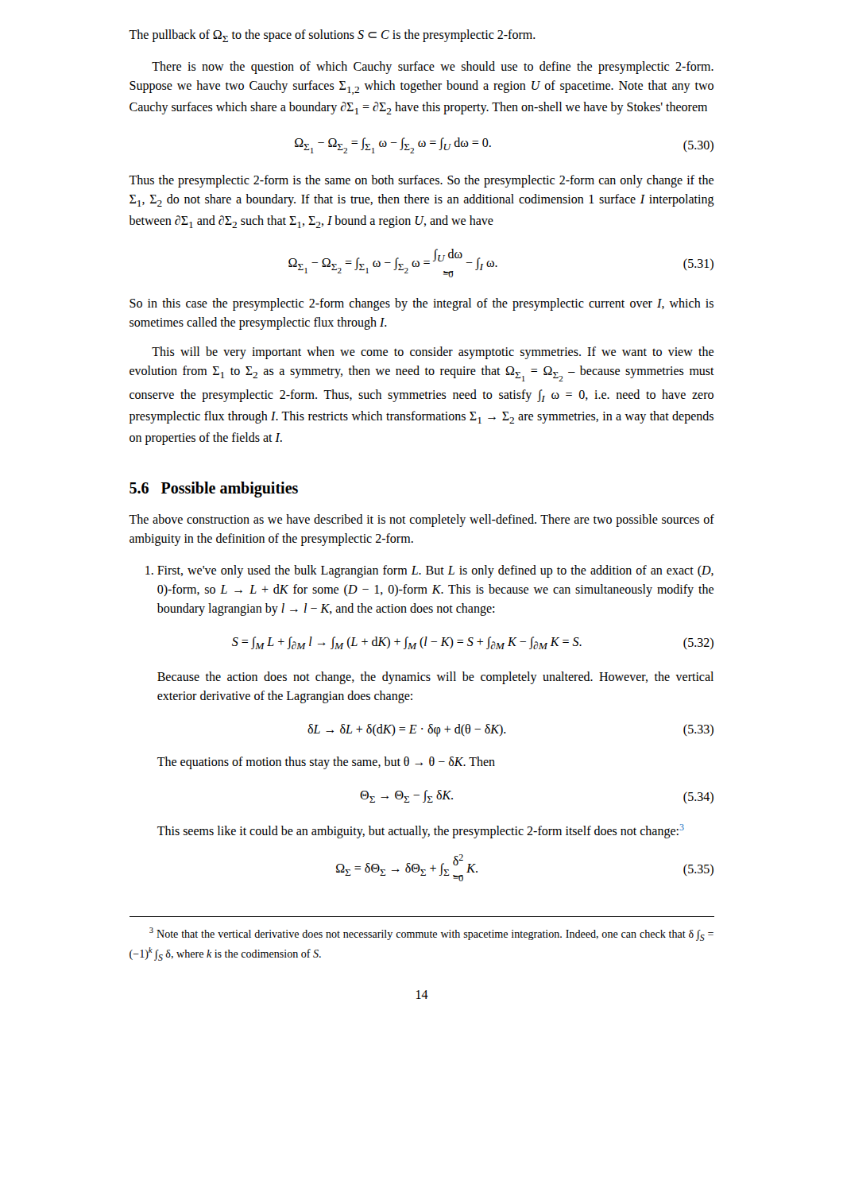The pullback of ΩΣ to the space of solutions S ⊂ C is the presymplectic 2-form.
There is now the question of which Cauchy surface we should use to define the presymplectic 2-form. Suppose we have two Cauchy surfaces Σ1,2 which together bound a region U of spacetime. Note that any two Cauchy surfaces which share a boundary ∂Σ1 = ∂Σ2 have this property. Then on-shell we have by Stokes' theorem
ΩΣ1 − ΩΣ2 = ∫Σ1 ω − ∫Σ2 ω = ∫U dω = 0.
(5.30)
Thus the presymplectic 2-form is the same on both surfaces. So the presymplectic 2-form can only change if the Σ1, Σ2 do not share a boundary. If that is true, then there is an additional codimension 1 surface I interpolating between ∂Σ1 and ∂Σ2 such that Σ1, Σ2, I bound a region U, and we have
ΩΣ1 − ΩΣ2 = ∫Σ1 ω − ∫Σ2 ω = ∫U dω⏟=0 − ∫I ω.
(5.31)
So in this case the presymplectic 2-form changes by the integral of the presymplectic current over I, which is sometimes called the presymplectic flux through I.
This will be very important when we come to consider asymptotic symmetries. If we want to view the evolution from Σ1 to Σ2 as a symmetry, then we need to require that ΩΣ1 = ΩΣ2 – because symmetries must conserve the presymplectic 2-form. Thus, such symmetries need to satisfy ∫I ω = 0, i.e. need to have zero presymplectic flux through I. This restricts which transformations Σ1 → Σ2 are symmetries, in a way that depends on properties of the fields at I.
5.6 Possible ambiguities
The above construction as we have described it is not completely well-defined. There are two possible sources of ambiguity in the definition of the presymplectic 2-form.
First, we've only used the bulk Lagrangian form L. But L is only defined up to the addition of an exact (D, 0)-form, so L → L + dK for some (D − 1, 0)-form K. This is because we can simultaneously modify the boundary lagrangian by l → l − K, and the action does not change:
S = ∫M L + ∫∂M l → ∫M (L + dK) + ∫M (l − K) = S + ∫∂M K − ∫∂M K = S.
(5.32)
Because the action does not change, the dynamics will be completely unaltered. However, the vertical exterior derivative of the Lagrangian does change:
δL → δL + δ(dK) = E · δφ + d(θ − δK).
(5.33)
The equations of motion thus stay the same, but θ → θ − δK. Then
ΘΣ → ΘΣ − ∫Σ δK.
(5.34)
This seems like it could be an ambiguity, but actually, the presymplectic 2-form itself does not change:3
ΩΣ = δΘΣ → δΘΣ + ∫Σ δ2⏟=0 K.
(5.35)
3 Note that the vertical derivative does not necessarily commute with spacetime integration. Indeed, one can check that δ ∫S = (−1)k ∫S δ, where k is the codimension of S.
14